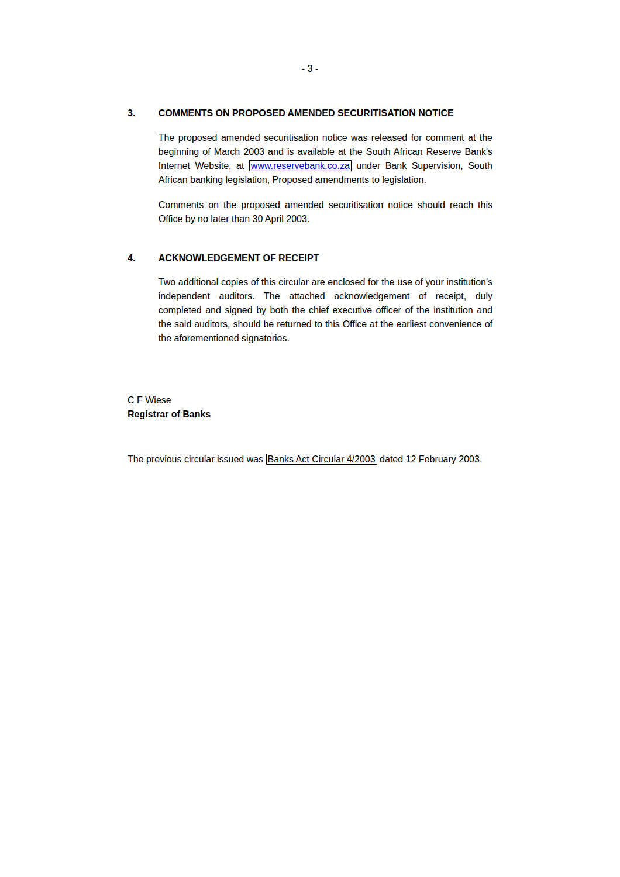- 3 -
3. COMMENTS ON PROPOSED AMENDED SECURITISATION NOTICE
The proposed amended securitisation notice was released for comment at the beginning of March 2003 and is available at the South African Reserve Bank's Internet Website, at www.reservebank.co.za under Bank Supervision, South African banking legislation, Proposed amendments to legislation.
Comments on the proposed amended securitisation notice should reach this Office by no later than 30 April 2003.
4. ACKNOWLEDGEMENT OF RECEIPT
Two additional copies of this circular are enclosed for the use of your institution's independent auditors. The attached acknowledgement of receipt, duly completed and signed by both the chief executive officer of the institution and the said auditors, should be returned to this Office at the earliest convenience of the aforementioned signatories.
C F Wiese
Registrar of Banks
The previous circular issued was Banks Act Circular 4/2003 dated 12 February 2003.